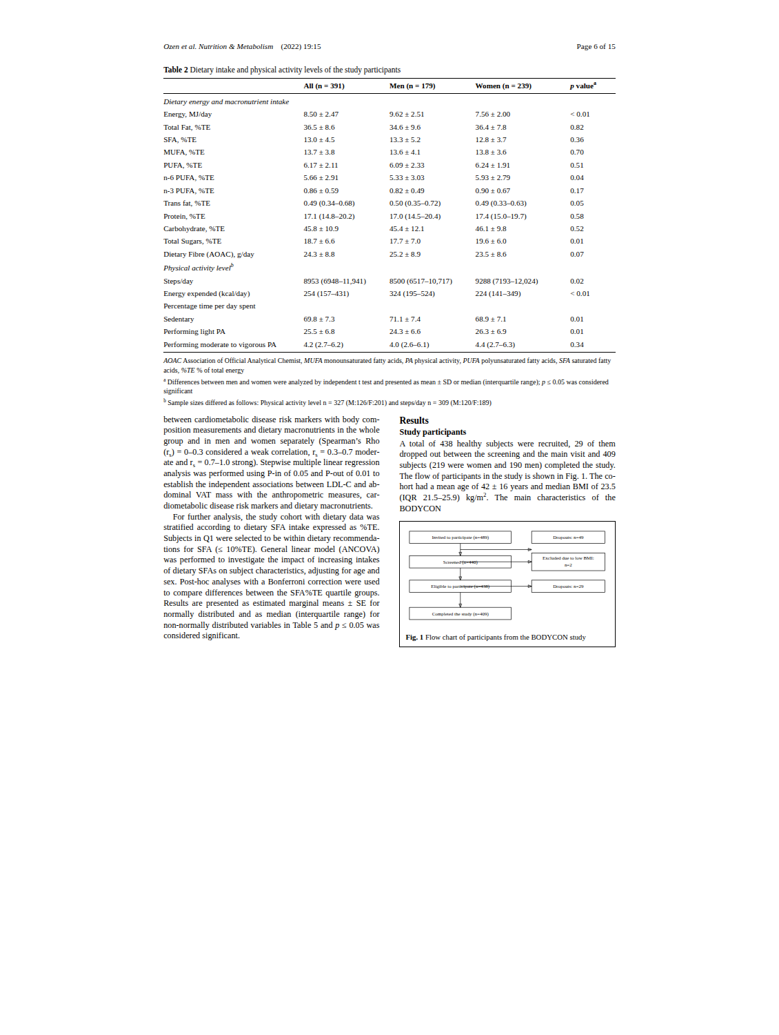Ozen et al. Nutrition & Metabolism (2022) 19:15
Page 6 of 15
Table 2 Dietary intake and physical activity levels of the study participants
| | All (n = 391) | Men (n = 179) | Women (n = 239) | p value a |
| --- | --- | --- | --- | --- |
| Dietary energy and macronutrient intake |
| Energy, MJ/day | 8.50 ± 2.47 | 9.62 ± 2.51 | 7.56 ± 2.00 | < 0.01 |
| Total Fat, %TE | 36.5 ± 8.6 | 34.6 ± 9.6 | 36.4 ± 7.8 | 0.82 |
| SFA, %TE | 13.0 ± 4.5 | 13.3 ± 5.2 | 12.8 ± 3.7 | 0.36 |
| MUFA, %TE | 13.7 ± 3.8 | 13.6 ± 4.1 | 13.8 ± 3.6 | 0.70 |
| PUFA, %TE | 6.17 ± 2.11 | 6.09 ± 2.33 | 6.24 ± 1.91 | 0.51 |
| n-6 PUFA, %TE | 5.66 ± 2.91 | 5.33 ± 3.03 | 5.93 ± 2.79 | 0.04 |
| n-3 PUFA, %TE | 0.86 ± 0.59 | 0.82 ± 0.49 | 0.90 ± 0.67 | 0.17 |
| Trans fat, %TE | 0.49 (0.34–0.68) | 0.50 (0.35–0.72) | 0.49 (0.33–0.63) | 0.05 |
| Protein, %TE | 17.1 (14.8–20.2) | 17.0 (14.5–20.4) | 17.4 (15.0–19.7) | 0.58 |
| Carbohydrate, %TE | 45.8 ± 10.9 | 45.4 ± 12.1 | 46.1 ± 9.8 | 0.52 |
| Total Sugars, %TE | 18.7 ± 6.6 | 17.7 ± 7.0 | 19.6 ± 6.0 | 0.01 |
| Dietary Fibre (AOAC), g/day | 24.3 ± 8.8 | 25.2 ± 8.9 | 23.5 ± 8.6 | 0.07 |
| Physical activity level b |
| Steps/day | 8953 (6948–11,941) | 8500 (6517–10,717) | 9288 (7193–12,024) | 0.02 |
| Energy expended (kcal/day) | 254 (157–431) | 324 (195–524) | 224 (141–349) | < 0.01 |
| Percentage time per day spent | | | | |
| Sedentary | 69.8 ± 7.3 | 71.1 ± 7.4 | 68.9 ± 7.1 | 0.01 |
| Performing light PA | 25.5 ± 6.8 | 24.3 ± 6.6 | 26.3 ± 6.9 | 0.01 |
| Performing moderate to vigorous PA | 4.2 (2.7–6.2) | 4.0 (2.6–6.1) | 4.4 (2.7–6.3) | 0.34 |
AOAC Association of Official Analytical Chemist, MUFA monounsaturated fatty acids, PA physical activity, PUFA polyunsaturated fatty acids, SFA saturated fatty acids, %TE % of total energy
a Differences between men and women were analyzed by independent t test and presented as mean ± SD or median (interquartile range); p ≤ 0.05 was considered significant
b Sample sizes differed as follows: Physical activity level n = 327 (M:126/F:201) and steps/day n = 309 (M:120/F:189)
between cardiometabolic disease risk markers with body composition measurements and dietary macronutrients in the whole group and in men and women separately (Spearman’s Rho (rs) = 0–0.3 considered a weak correlation, rs = 0.3–0.7 moderate and rs = 0.7–1.0 strong). Stepwise multiple linear regression analysis was performed using P-in of 0.05 and P-out of 0.01 to establish the independent associations between LDL-C and abdominal VAT mass with the anthropometric measures, cardiometabolic disease risk markers and dietary macronutrients.
For further analysis, the study cohort with dietary data was stratified according to dietary SFA intake expressed as %TE. Subjects in Q1 were selected to be within dietary recommendations for SFA (≤ 10%TE). General linear model (ANCOVA) was performed to investigate the impact of increasing intakes of dietary SFAs on subject characteristics, adjusting for age and sex. Post-hoc analyses with a Bonferroni correction were used to compare differences between the SFA%TE quartile groups. Results are presented as estimated marginal means ± SE for normally distributed and as median (interquartile range) for non-normally distributed variables in Table 5 and p ≤ 0.05 was considered significant.
Results
Study participants
A total of 438 healthy subjects were recruited, 29 of them dropped out between the screening and the main visit and 409 subjects (219 were women and 190 men) completed the study. The flow of participants in the study is shown in Fig. 1. The cohort had a mean age of 42 ± 16 years and median BMI of 23.5 (IQR 21.5–25.9) kg/m2. The main characteristics of the BODYCON
Invited to participate (n=489) Screened (n=440) Eligible to participate (n=438) Completed the study (n=409) Dropouts: n=49 Excluded due to low BMI: n=2 Dropouts: n=29
Fig. 1 Flow chart of participants from the BODYCON study